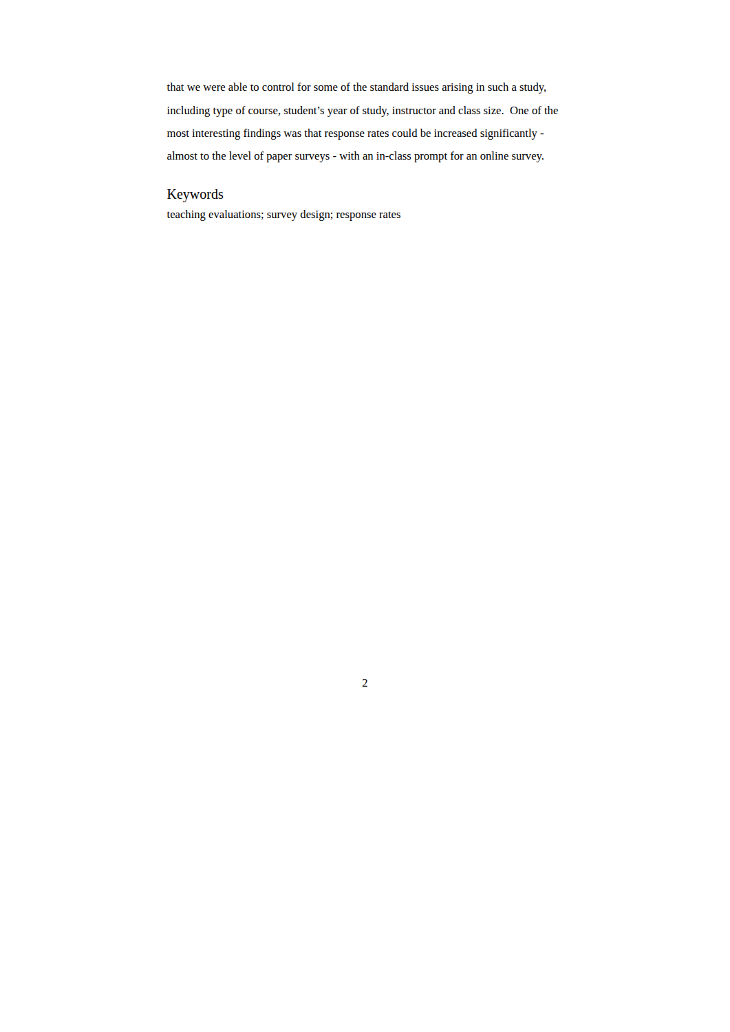that we were able to control for some of the standard issues arising in such a study, including type of course, student’s year of study, instructor and class size. One of the most interesting findings was that response rates could be increased significantly - almost to the level of paper surveys - with an in-class prompt for an online survey.
Keywords
teaching evaluations; survey design; response rates
2